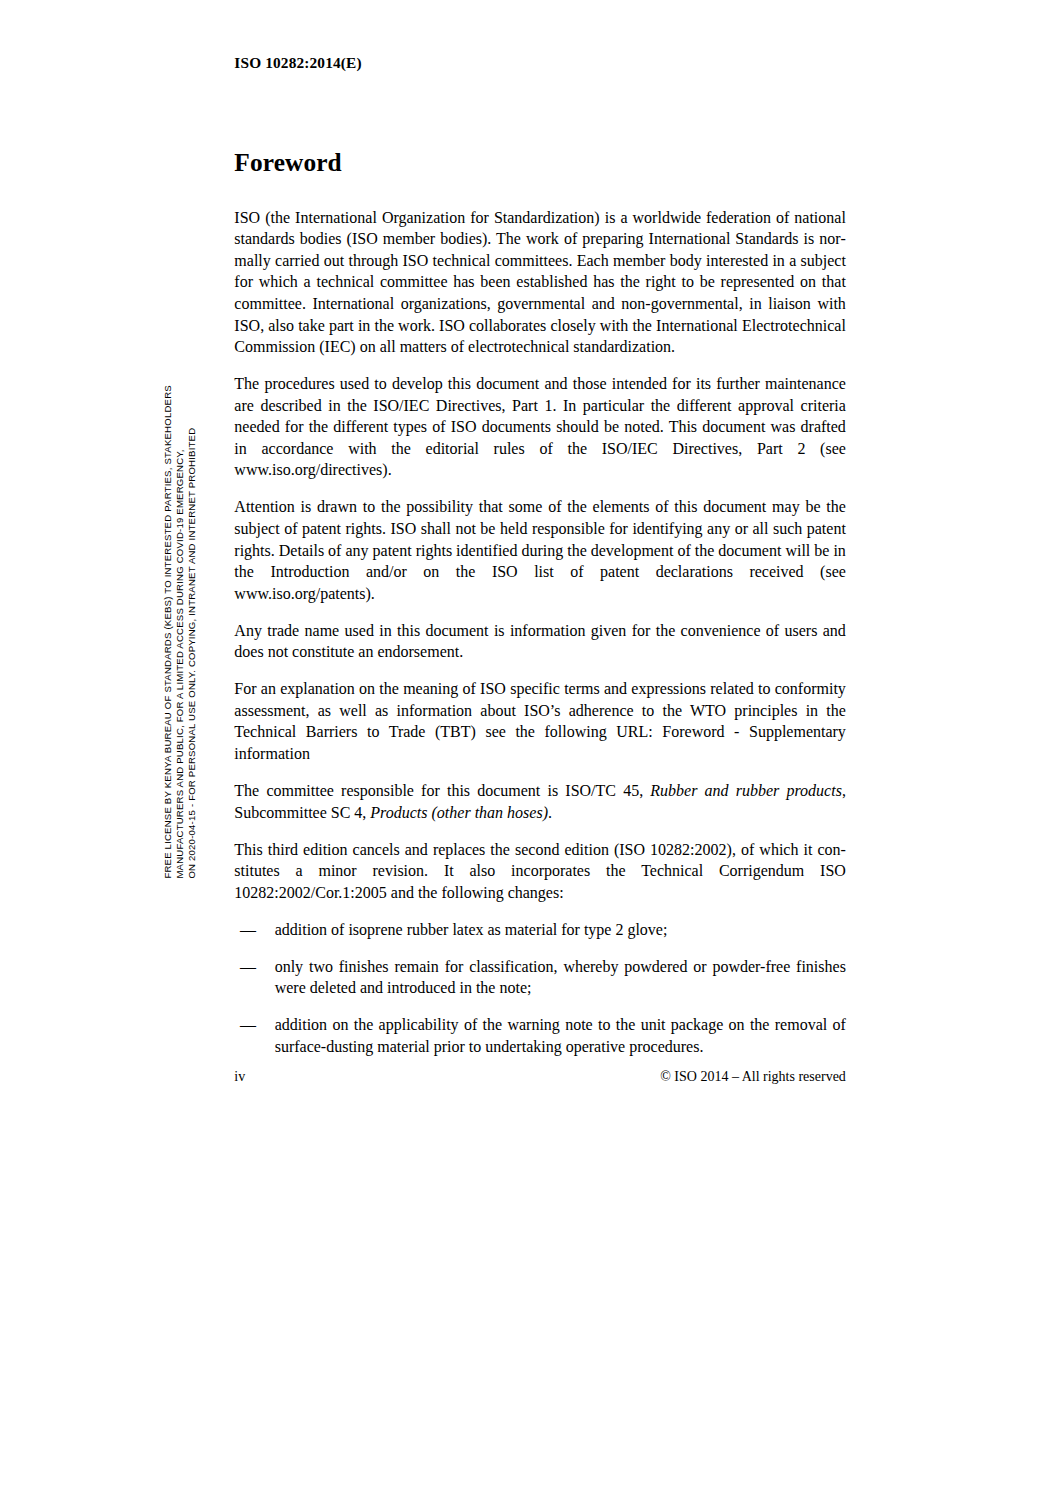FREE LICENSE BY KENYA BUREAU OF STANDARDS (KEBS) TO INTERESTED PARTIES, STAKEHOLDERS MANUFACTURERS AND PUBLIC, FOR A LIMITED ACCESS DURING COVID-19 EMERGENCY, ON 2020-04-15 - FOR PERSONAL USE ONLY. COPYING, INTRANET AND INTERNET PROHIBITED
ISO 10282:2014(E)
Foreword
ISO (the International Organization for Standardization) is a worldwide federation of national standards bodies (ISO member bodies). The work of preparing International Standards is normally carried out through ISO technical committees. Each member body interested in a subject for which a technical committee has been established has the right to be represented on that committee. International organizations, governmental and non-governmental, in liaison with ISO, also take part in the work. ISO collaborates closely with the International Electrotechnical Commission (IEC) on all matters of electrotechnical standardization.
The procedures used to develop this document and those intended for its further maintenance are described in the ISO/IEC Directives, Part 1. In particular the different approval criteria needed for the different types of ISO documents should be noted. This document was drafted in accordance with the editorial rules of the ISO/IEC Directives, Part 2 (see www.iso.org/directives).
Attention is drawn to the possibility that some of the elements of this document may be the subject of patent rights. ISO shall not be held responsible for identifying any or all such patent rights. Details of any patent rights identified during the development of the document will be in the Introduction and/or on the ISO list of patent declarations received (see www.iso.org/patents).
Any trade name used in this document is information given for the convenience of users and does not constitute an endorsement.
For an explanation on the meaning of ISO specific terms and expressions related to conformity assessment, as well as information about ISO’s adherence to the WTO principles in the Technical Barriers to Trade (TBT) see the following URL: Foreword - Supplementary information
The committee responsible for this document is ISO/TC 45, Rubber and rubber products, Subcommittee SC 4, Products (other than hoses).
This third edition cancels and replaces the second edition (ISO 10282:2002), of which it constitutes a minor revision. It also incorporates the Technical Corrigendum ISO 10282:2002/Cor.1:2005 and the following changes:
addition of isoprene rubber latex as material for type 2 glove;
only two finishes remain for classification, whereby powdered or powder-free finishes were deleted and introduced in the note;
addition on the applicability of the warning note to the unit package on the removal of surface-dusting material prior to undertaking operative procedures.
iv © ISO 2014 – All rights reserved